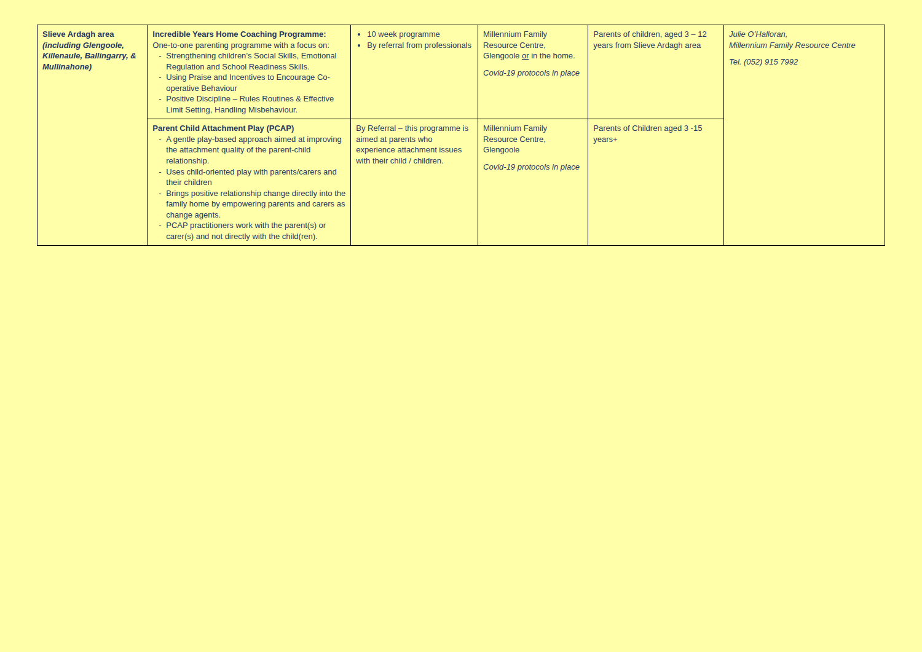| Slieve Ardagh area (including Glengoole, Killenaule, Ballingarry, & Mullinahone) | Incredible Years Home Coaching Programme: One-to-one parenting programme with a focus on: Strengthening children’s Social Skills, Emotional Regulation and School Readiness Skills. Using Praise and Incentives to Encourage Co-operative Behaviour Positive Discipline – Rules Routines & Effective Limit Setting, Handling Misbehaviour. | 10 week programme By referral from professionals | Millennium Family Resource Centre, Glengoole or in the home. Covid-19 protocols in place | Parents of children, aged 3 – 12 years from Slieve Ardagh area | Julie O’Halloran, Millennium Family Resource Centre Tel. (052) 915 7992 |
| Parent Child Attachment Play (PCAP) A gentle play-based approach aimed at improving the attachment quality of the parent-child relationship. Uses child-oriented play with parents/carers and their children Brings positive relationship change directly into the family home by empowering parents and carers as change agents. PCAP practitioners work with the parent(s) or carer(s) and not directly with the child(ren). | By Referral – this programme is aimed at parents who experience attachment issues with their child / children. | Millennium Family Resource Centre, Glengoole Covid-19 protocols in place | Parents of Children aged 3 -15 years+ |